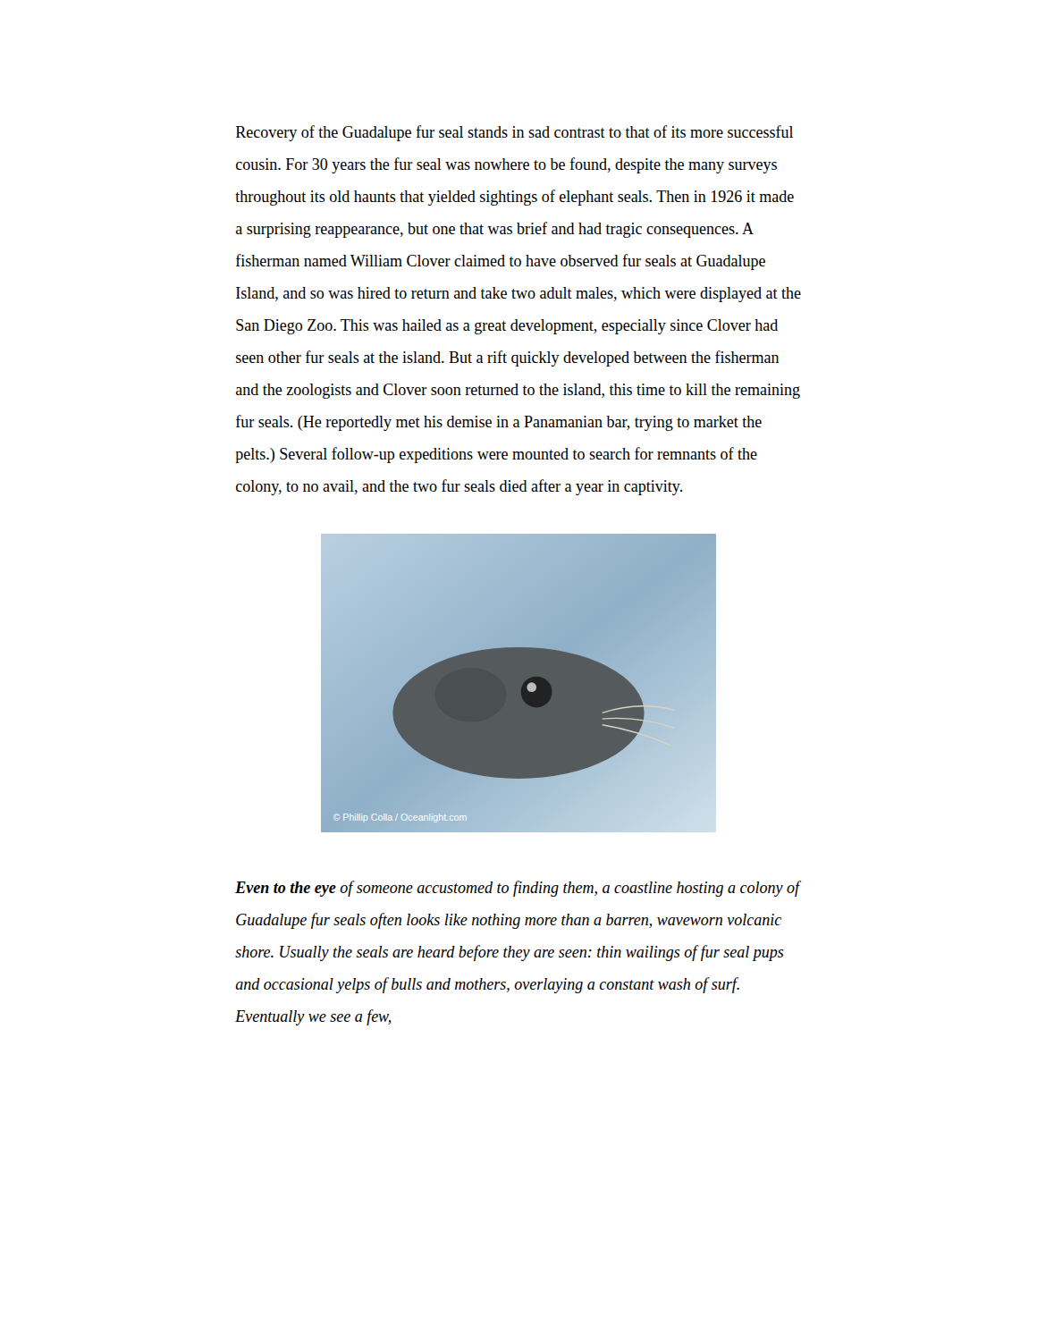Recovery of the Guadalupe fur seal stands in sad contrast to that of its more successful cousin. For 30 years the fur seal was nowhere to be found, despite the many surveys throughout its old haunts that yielded sightings of elephant seals. Then in 1926 it made a surprising reappearance, but one that was brief and had tragic consequences. A fisherman named William Clover claimed to have observed fur seals at Guadalupe Island, and so was hired to return and take two adult males, which were displayed at the San Diego Zoo. This was hailed as a great development, especially since Clover had seen other fur seals at the island. But a rift quickly developed between the fisherman and the zoologists and Clover soon returned to the island, this time to kill the remaining fur seals. (He reportedly met his demise in a Panamanian bar, trying to market the pelts.) Several follow-up expeditions were mounted to search for remnants of the colony, to no avail, and the two fur seals died after a year in captivity.
Even to the eye of someone accustomed to finding them, a coastline hosting a colony of Guadalupe fur seals often looks like nothing more than a barren, waveworn volcanic shore. Usually the seals are heard before they are seen: thin wailings of fur seal pups and occasional yelps of bulls and mothers, overlaying a constant wash of surf. Eventually we see a few,